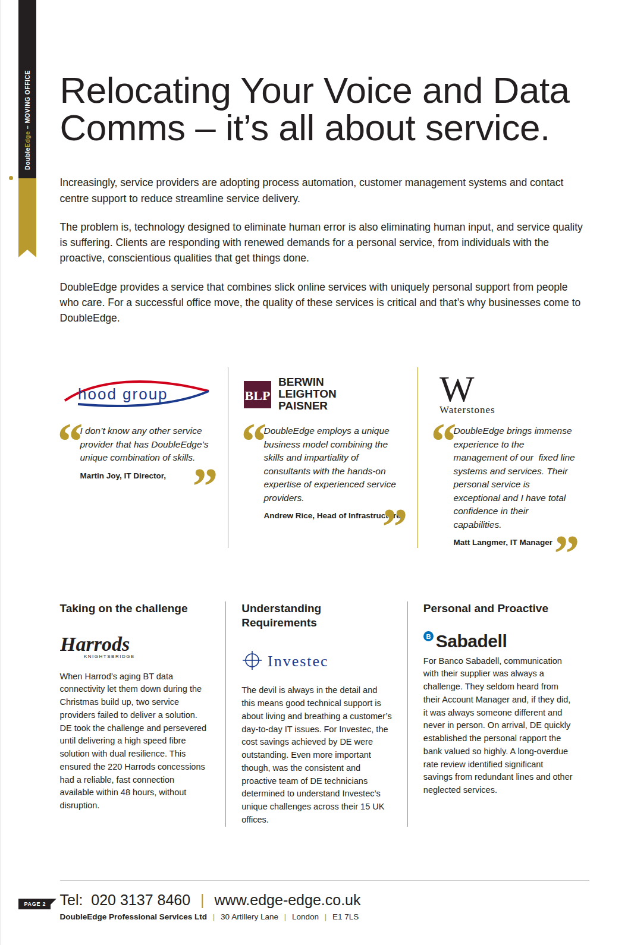Double Edge – MOVING OFFICE
Relocating Your Voice and Data
Comms – it’s all about service.
Increasingly, service providers are adopting process automation, customer management systems and contact centre support to reduce streamline service delivery.
The problem is, technology designed to eliminate human error is also eliminating human input, and service quality is suffering. Clients are responding with renewed demands for a personal service, from individuals with the proactive, conscientious qualities that get things done.
DoubleEdge provides a service that combines slick online services with uniquely personal support from people who care. For a successful office move, the quality of these services is critical and that’s why businesses come to DoubleEdge.
hood group
“
I don’t know any other service provider that has DoubleEdge’s unique combination of skills.
Martin Joy, IT Director,
”
BLP BERWIN LEIGHTON PAISNER
“
DoubleEdge employs a unique business model combining the skills and impartiality of consultants with the hands-on expertise of experienced service providers.
Andrew Rice, Head of Infrastructure
”
W Waterstones
“
DoubleEdge brings immense experience to the management of our fixed line systems and services. Their personal service is exceptional and I have total confidence in their capabilities.
Matt Langmer, IT Manager
”
Taking on the challenge
Harrods KNIGHTSBRIDGE
When Harrod’s aging BT data connectivity let them down during the Christmas build up, two service providers failed to deliver a solution. DE took the challenge and persevered until delivering a high speed fibre solution with dual resilience. This ensured the 220 Harrods concessions had a reliable, fast connection available within 48 hours, without disruption.
Understanding
Requirements
Investec
The devil is always in the detail and this means good technical support is about living and breathing a customer’s day-to-day IT issues. For Investec, the cost savings achieved by DE were outstanding. Even more important though, was the consistent and proactive team of DE technicians determined to understand Investec’s unique challenges across their 15 UK offices.
Personal and Proactive
BSabadell
For Banco Sabadell, communication with their supplier was always a challenge. They seldom heard from their Account Manager and, if they did, it was always someone different and never in person. On arrival, DE quickly established the personal rapport the bank valued so highly. A long-overdue rate review identified significant savings from redundant lines and other neglected services.
Tel: 020 3137 8460 | www.edge-edge.co.uk
DoubleEdge Professional Services Ltd | 30 Artillery Lane | London | E1 7LS
PAGE 2